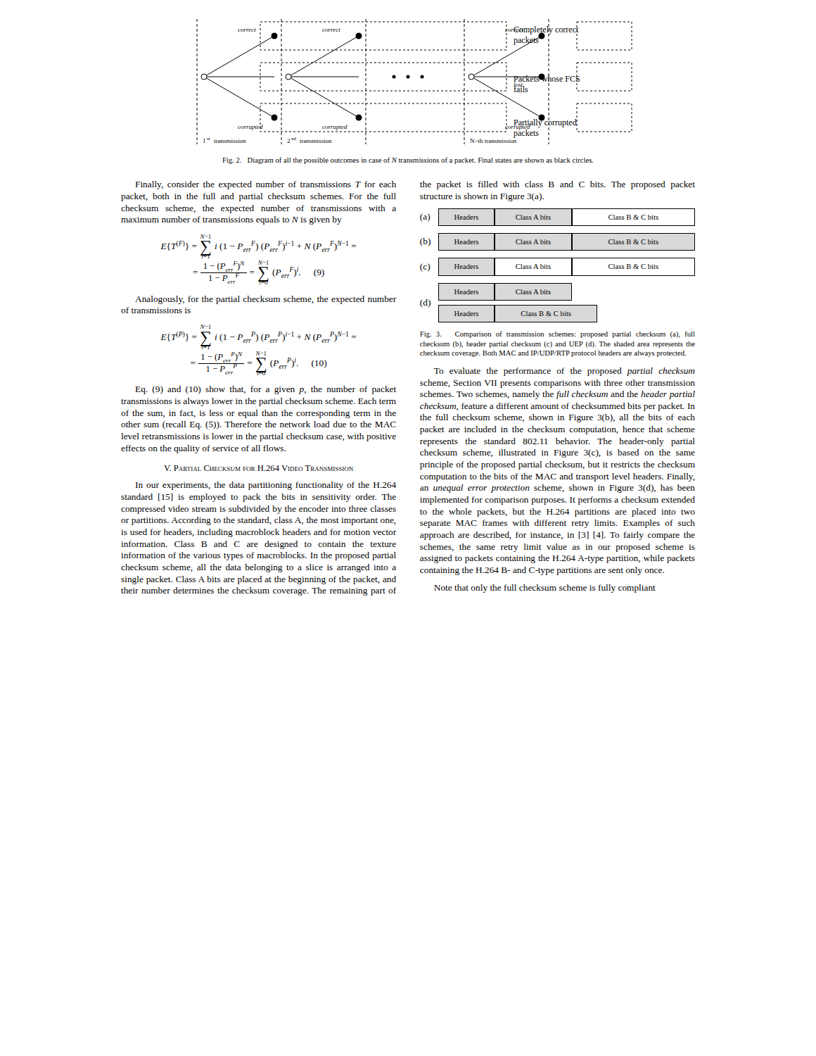correct correct correct corrupted corrupted corrupted lost 1 st transmission 2 nd transmission N−th transmission
Completely correct
packets
Packets whose FCS
fails
Partially corrupted
packets
Fig. 2. Diagram of all the possible outcomes in case of N transmissions of a packet. Final states are shown as black circles.
Finally, consider the expected number of transmissions T for each packet, both in the full and partial checksum schemes. For the full checksum scheme, the expected number of transmissions with a maximum number of transmissions equals to N is given by
| E { T ( F ) } = | N −1 ∑ i =1 | i (1 − P err F ) ( P err F ) i −1 + N ( P err F ) N −1 = |
| = | 1 − ( P err F ) N 1 − P err F | = | N −1 ∑ i =0 | ( P err F ) i . | (9) |
Analogously, for the partial checksum scheme, the expected number of transmissions is
| E { T ( P ) } = | N −1 ∑ i =1 | i (1 − P err P ) ( P err P ) i −1 + N ( P err P ) N −1 = |
| = | 1 − ( P err P ) N 1 − P err P | = | N −1 ∑ i =0 | ( P err P ) i . | (10) |
Eq. (9) and (10) show that, for a given p, the number of packet transmissions is always lower in the partial checksum scheme. Each term of the sum, in fact, is less or equal than the corresponding term in the other sum (recall Eq. (5)). Therefore the network load due to the MAC level retransmissions is lower in the partial checksum case, with positive effects on the quality of service of all flows.
V. Partial Checksum for H.264 Video Transmission
In our experiments, the data partitioning functionality of the H.264 standard [15] is employed to pack the bits in sensitivity order. The compressed video stream is subdivided by the encoder into three classes or partitions. According to the standard, class A, the most important one, is used for headers, including macroblock headers and for motion vector information. Class B and C are designed to contain the texture information of the various types of macroblocks. In the proposed partial checksum scheme, all the data belonging to a slice is arranged into a single packet. Class A bits are placed at the beginning of the packet, and their number determines the checksum coverage. The remaining part of the packet is filled with class B and C bits. The proposed packet structure is shown in Figure 3(a).
(a)
Headers
Class A bits
Class B & C bits
(b)
Headers
Class A bits
Class B & C bits
(c)
Headers
Class A bits
Class B & C bits
(d)
Headers
Class A bits
Headers
Class B & C bits
Fig. 3. Comparison of transmission schemes: proposed partial checksum (a), full checksum (b), header partial checksum (c) and UEP (d). The shaded area represents the checksum coverage. Both MAC and IP/UDP/RTP protocol headers are always protected.
To evaluate the performance of the proposed partial checksum scheme, Section VII presents comparisons with three other transmission schemes. Two schemes, namely the full checksum and the header partial checksum, feature a different amount of checksummed bits per packet. In the full checksum scheme, shown in Figure 3(b), all the bits of each packet are included in the checksum computation, hence that scheme represents the standard 802.11 behavior. The header-only partial checksum scheme, illustrated in Figure 3(c), is based on the same principle of the proposed partial checksum, but it restricts the checksum computation to the bits of the MAC and transport level headers. Finally, an unequal error protection scheme, shown in Figure 3(d), has been implemented for comparison purposes. It performs a checksum extended to the whole packets, but the H.264 partitions are placed into two separate MAC frames with different retry limits. Examples of such approach are described, for instance, in [3] [4]. To fairly compare the schemes, the same retry limit value as in our proposed scheme is assigned to packets containing the H.264 A-type partition, while packets containing the H.264 B- and C-type partitions are sent only once.
Note that only the full checksum scheme is fully compliant